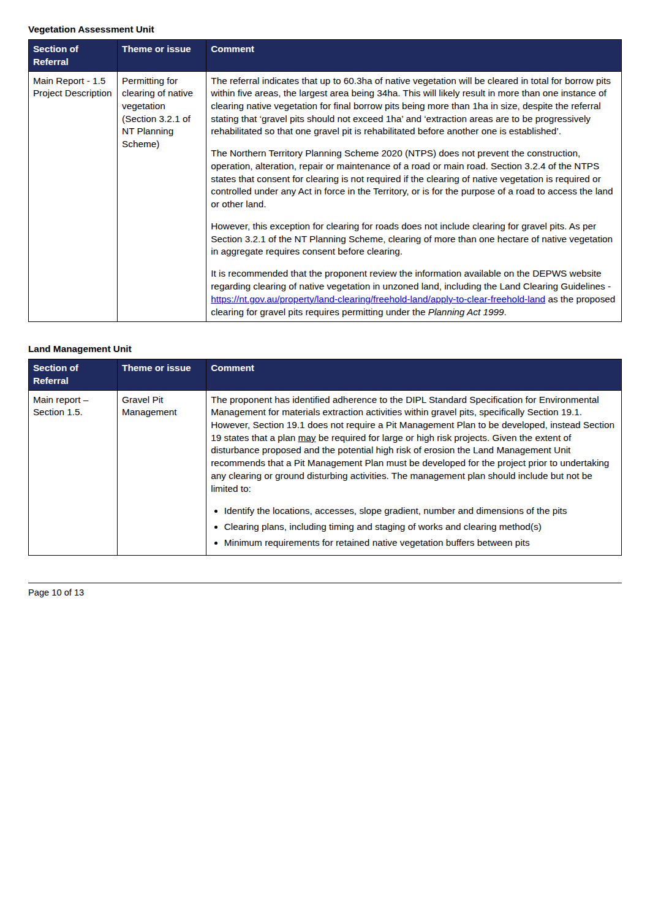Vegetation Assessment Unit
| Section of Referral | Theme or issue | Comment |
| --- | --- | --- |
| Main Report - 1.5 Project Description | Permitting for clearing of native vegetation (Section 3.2.1 of NT Planning Scheme) | The referral indicates that up to 60.3ha of native vegetation will be cleared in total for borrow pits within five areas, the largest area being 34ha. This will likely result in more than one instance of clearing native vegetation for final borrow pits being more than 1ha in size, despite the referral stating that ‘gravel pits should not exceed 1ha’ and ‘extraction areas are to be progressively rehabilitated so that one gravel pit is rehabilitated before another one is established’. The Northern Territory Planning Scheme 2020 (NTPS) does not prevent the construction, operation, alteration, repair or maintenance of a road or main road. Section 3.2.4 of the NTPS states that consent for clearing is not required if the clearing of native vegetation is required or controlled under any Act in force in the Territory, or is for the purpose of a road to access the land or other land. However, this exception for clearing for roads does not include clearing for gravel pits. As per Section 3.2.1 of the NT Planning Scheme, clearing of more than one hectare of native vegetation in aggregate requires consent before clearing. It is recommended that the proponent review the information available on the DEPWS website regarding clearing of native vegetation in unzoned land, including the Land Clearing Guidelines - https://nt.gov.au/property/land-clearing/freehold-land/apply-to-clear-freehold-land as the proposed clearing for gravel pits requires permitting under the Planning Act 1999 . |
Land Management Unit
| Section of Referral | Theme or issue | Comment |
| --- | --- | --- |
| Main report – Section 1.5. | Gravel Pit Management | The proponent has identified adherence to the DIPL Standard Specification for Environmental Management for materials extraction activities within gravel pits, specifically Section 19.1. However, Section 19.1 does not require a Pit Management Plan to be developed, instead Section 19 states that a plan may be required for large or high risk projects. Given the extent of disturbance proposed and the potential high risk of erosion the Land Management Unit recommends that a Pit Management Plan must be developed for the project prior to undertaking any clearing or ground disturbing activities. The management plan should include but not be limited to: Identify the locations, accesses, slope gradient, number and dimensions of the pits Clearing plans, including timing and staging of works and clearing method(s) Minimum requirements for retained native vegetation buffers between pits |
Page 10 of 13